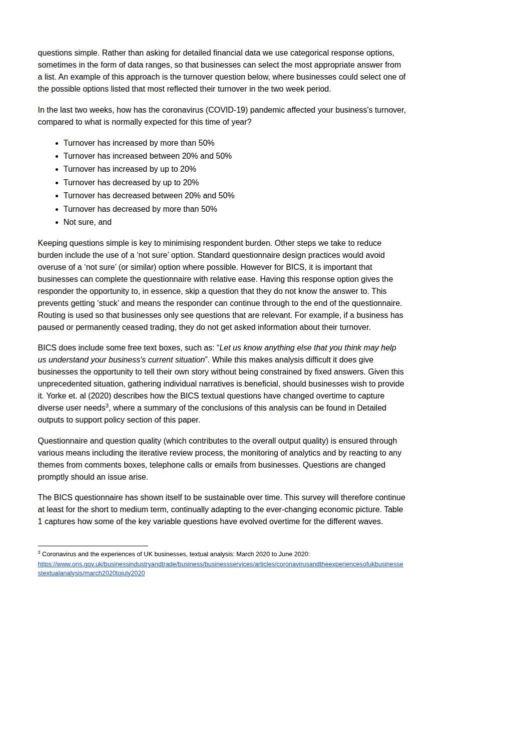questions simple. Rather than asking for detailed financial data we use categorical response options, sometimes in the form of data ranges, so that businesses can select the most appropriate answer from a list. An example of this approach is the turnover question below, where businesses could select one of the possible options listed that most reflected their turnover in the two week period.
In the last two weeks, how has the coronavirus (COVID-19) pandemic affected your business's turnover, compared to what is normally expected for this time of year?
Turnover has increased by more than 50%
Turnover has increased between 20% and 50%
Turnover has increased by up to 20%
Turnover has decreased by up to 20%
Turnover has decreased between 20% and 50%
Turnover has decreased by more than 50%
Not sure, and
Keeping questions simple is key to minimising respondent burden. Other steps we take to reduce burden include the use of a ‘not sure’ option. Standard questionnaire design practices would avoid overuse of a ‘not sure’ (or similar) option where possible. However for BICS, it is important that businesses can complete the questionnaire with relative ease. Having this response option gives the responder the opportunity to, in essence, skip a question that they do not know the answer to. This prevents getting ‘stuck’ and means the responder can continue through to the end of the questionnaire. Routing is used so that businesses only see questions that are relevant. For example, if a business has paused or permanently ceased trading, they do not get asked information about their turnover.
BICS does include some free text boxes, such as: “Let us know anything else that you think may help us understand your business's current situation”. While this makes analysis difficult it does give businesses the opportunity to tell their own story without being constrained by fixed answers. Given this unprecedented situation, gathering individual narratives is beneficial, should businesses wish to provide it. Yorke et. al (2020) describes how the BICS textual questions have changed overtime to capture diverse user needs3, where a summary of the conclusions of this analysis can be found in Detailed outputs to support policy section of this paper.
Questionnaire and question quality (which contributes to the overall output quality) is ensured through various means including the iterative review process, the monitoring of analytics and by reacting to any themes from comments boxes, telephone calls or emails from businesses. Questions are changed promptly should an issue arise.
The BICS questionnaire has shown itself to be sustainable over time. This survey will therefore continue at least for the short to medium term, continually adapting to the ever-changing economic picture. Table 1 captures how some of the key variable questions have evolved overtime for the different waves.
3 Coronavirus and the experiences of UK businesses, textual analysis: March 2020 to June 2020:
https://www.ons.gov.uk/businessindustryandtrade/business/businessservices/articles/coronavirusandtheexperiencesofukbusinessestextualanalysis/march2020tojuly2020